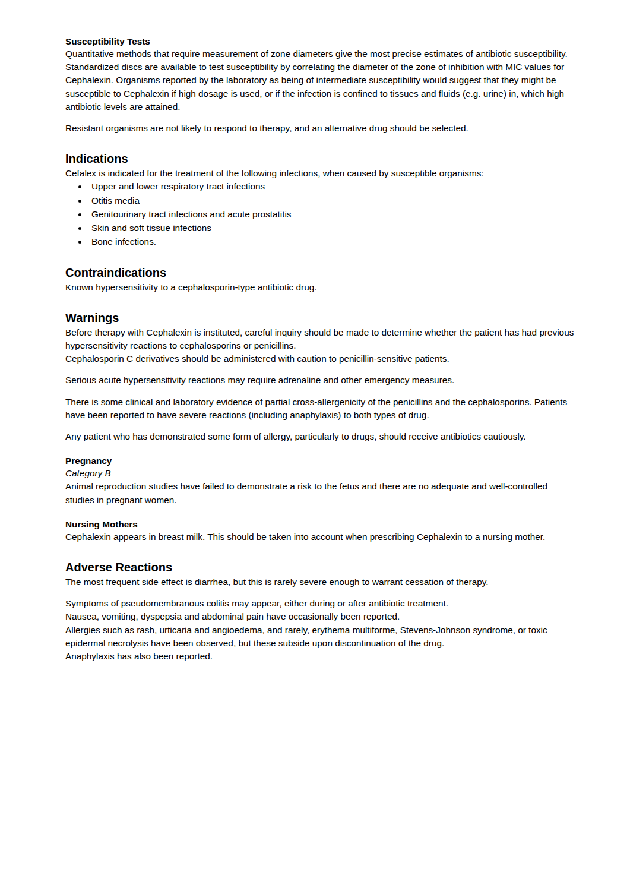Susceptibility Tests
Quantitative methods that require measurement of zone diameters give the most precise estimates of antibiotic susceptibility. Standardized discs are available to test susceptibility by correlating the diameter of the zone of inhibition with MIC values for Cephalexin. Organisms reported by the laboratory as being of intermediate susceptibility would suggest that they might be susceptible to Cephalexin if high dosage is used, or if the infection is confined to tissues and fluids (e.g. urine) in, which high antibiotic levels are attained.
Resistant organisms are not likely to respond to therapy, and an alternative drug should be selected.
Indications
Cefalex is indicated for the treatment of the following infections, when caused by susceptible organisms:
Upper and lower respiratory tract infections
Otitis media
Genitourinary tract infections and acute prostatitis
Skin and soft tissue infections
Bone infections.
Contraindications
Known hypersensitivity to a cephalosporin-type antibiotic drug.
Warnings
Before therapy with Cephalexin is instituted, careful inquiry should be made to determine whether the patient has had previous hypersensitivity reactions to cephalosporins or penicillins.
Cephalosporin C derivatives should be administered with caution to penicillin-sensitive patients.
Serious acute hypersensitivity reactions may require adrenaline and other emergency measures.
There is some clinical and laboratory evidence of partial cross-allergenicity of the penicillins and the cephalosporins. Patients have been reported to have severe reactions (including anaphylaxis) to both types of drug.
Any patient who has demonstrated some form of allergy, particularly to drugs, should receive antibiotics cautiously.
Pregnancy
Category B
Animal reproduction studies have failed to demonstrate a risk to the fetus and there are no adequate and well-controlled studies in pregnant women.
Nursing Mothers
Cephalexin appears in breast milk. This should be taken into account when prescribing Cephalexin to a nursing mother.
Adverse Reactions
The most frequent side effect is diarrhea, but this is rarely severe enough to warrant cessation of therapy.
Symptoms of pseudomembranous colitis may appear, either during or after antibiotic treatment.
Nausea, vomiting, dyspepsia and abdominal pain have occasionally been reported.
Allergies such as rash, urticaria and angioedema, and rarely, erythema multiforme, Stevens-Johnson syndrome, or toxic epidermal necrolysis have been observed, but these subside upon discontinuation of the drug.
Anaphylaxis has also been reported.